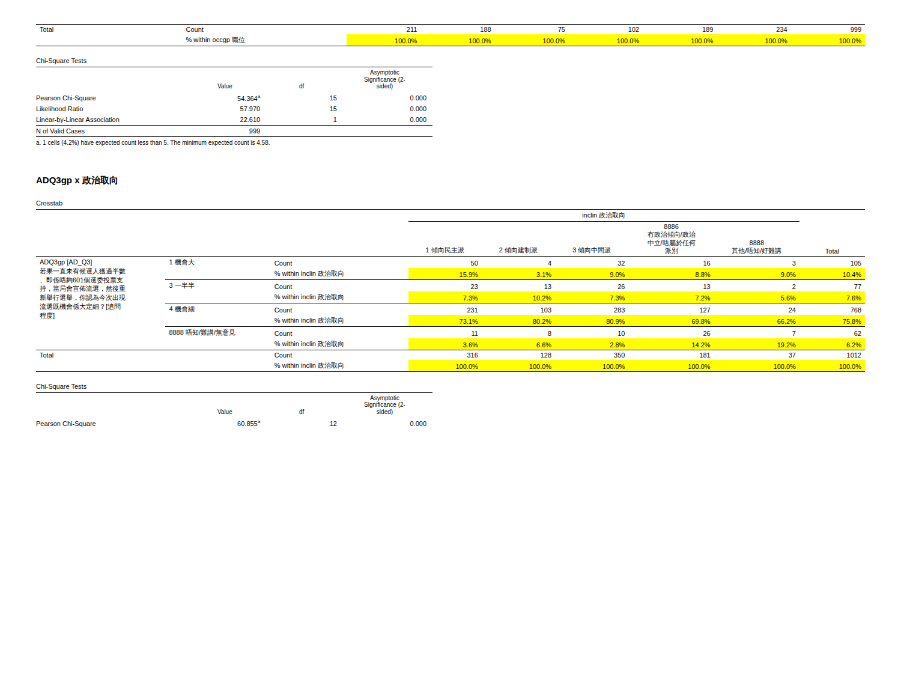| Total | Count | 211 | 188 | 75 | 102 | 189 | 234 | 999 |
| | % within occgp 職位 | 100.0% | 100.0% | 100.0% | 100.0% | 100.0% | 100.0% | 100.0% |
Chi-Square Tests
| | Value | df | Asymptotic Significance (2- sided) |
| Pearson Chi-Square | 54.364 a | 15 | 0.000 |
| Likelihood Ratio | 57.970 | 15 | 0.000 |
| Linear-by-Linear Association | 22.610 | 1 | 0.000 |
| N of Valid Cases | 999 | | |
a. 1 cells (4.2%) have expected count less than 5. The minimum expected count is 4.58.
ADQ3gp x 政治取向
Crosstab
| | | | inclin 政治取向 | |
| | | | 1 傾向民主派 | 2 傾向建制派 | 3 傾向中間派 | 8886 冇政治傾向/政治 中立/唔屬於任何 派別 | 8888 其他/唔知/好難講 | Total |
| ADQ3gp [AD_Q3] 若果一直未有候選人獲過半數 、即係唔夠601個選委投票支 持，當局會宣佈流選，然後重 新舉行選舉，你認為今次出現 流選既機會係大定細？[追問 程度] | 1 機會大 | Count | 50 | 4 | 32 | 16 | 3 | 105 |
| | % within inclin 政治取向 | 15.9% | 3.1% | 9.0% | 8.8% | 9.0% | 10.4% |
| 3 一半半 | Count | 23 | 13 | 26 | 13 | 2 | 77 |
| | % within inclin 政治取向 | 7.3% | 10.2% | 7.3% | 7.2% | 5.6% | 7.6% |
| 4 機會細 | Count | 231 | 103 | 283 | 127 | 24 | 768 |
| | % within inclin 政治取向 | 73.1% | 80.2% | 80.9% | 69.8% | 66.2% | 75.8% |
| 8888 唔知/難講/無意見 | Count | 11 | 8 | 10 | 26 | 7 | 62 |
| | % within inclin 政治取向 | 3.6% | 6.6% | 2.8% | 14.2% | 19.2% | 6.2% |
| Total | | Count | 316 | 128 | 350 | 181 | 37 | 1012 |
| | | % within inclin 政治取向 | 100.0% | 100.0% | 100.0% | 100.0% | 100.0% | 100.0% |
Chi-Square Tests
| | Value | df | Asymptotic Significance (2- sided) |
| Pearson Chi-Square | 60.855 a | 12 | 0.000 |